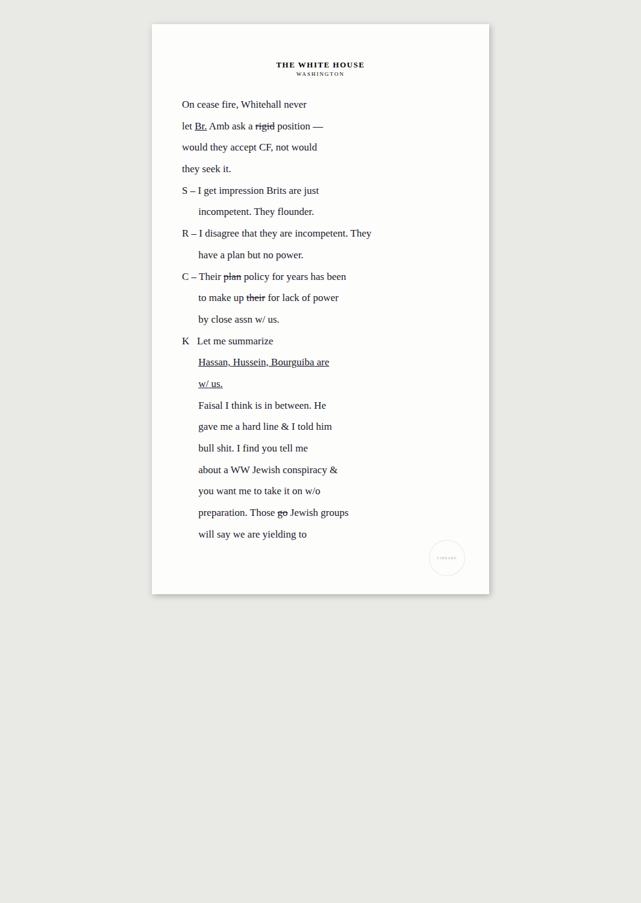THE WHITE HOUSE
WASHINGTON
On cease fire, Whitehall never
let Br. Amb ask a rigid position —
would they accept CF, not would
they seek it.
S – I get impression Brits are just
incompetent. They flounder.
R – I disagree that they are incompetent. They
have a plan but no power.
C – Their plan policy for years has been
to make up their for lack of power
by close assn w/ us.
K Let me summarize
Hassan, Hussein, Bourguiba are
w/ us.
Faisal I think is in between. He
gave me a hard line & I told him
bull shit. I find you tell me
about a WW Jewish conspiracy &
you want me to take it on w/o
preparation. Those go Jewish groups
will say we are yielding to
LIBRARY